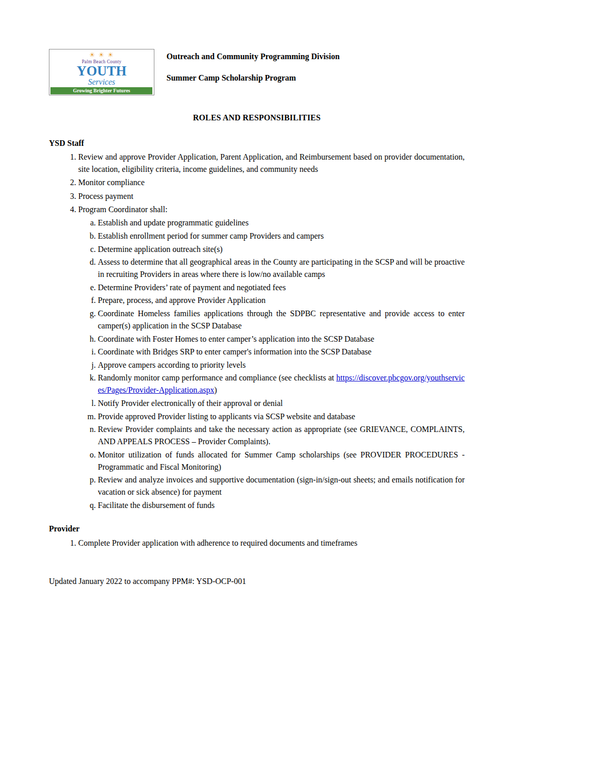☀ ☀ ☀
Palm Beach County
YOUTH
Services
Growing Brighter Futures
Outreach and Community Programming Division
Summer Camp Scholarship Program
ROLES AND RESPONSIBILITIES
YSD Staff
Review and approve Provider Application, Parent Application, and Reimbursement based on provider documentation, site location, eligibility criteria, income guidelines, and community needs
Monitor compliance
Process payment
Program Coordinator shall:
Establish and update programmatic guidelines
Establish enrollment period for summer camp Providers and campers
Determine application outreach site(s)
Assess to determine that all geographical areas in the County are participating in the SCSP and will be proactive in recruiting Providers in areas where there is low/no available camps
Determine Providers’ rate of payment and negotiated fees
Prepare, process, and approve Provider Application
Coordinate Homeless families applications through the SDPBC representative and provide access to enter camper(s) application in the SCSP Database
Coordinate with Foster Homes to enter camper’s application into the SCSP Database
Coordinate with Bridges SRP to enter camper's information into the SCSP Database
Approve campers according to priority levels
Randomly monitor camp performance and compliance (see checklists at https://discover.pbcgov.org/youthservices/Pages/Provider-Application.aspx)
Notify Provider electronically of their approval or denial
Provide approved Provider listing to applicants via SCSP website and database
Review Provider complaints and take the necessary action as appropriate (see GRIEVANCE, COMPLAINTS, AND APPEALS PROCESS – Provider Complaints).
Monitor utilization of funds allocated for Summer Camp scholarships (see PROVIDER PROCEDURES - Programmatic and Fiscal Monitoring)
Review and analyze invoices and supportive documentation (sign-in/sign-out sheets; and emails notification for vacation or sick absence) for payment
Facilitate the disbursement of funds
Provider
Complete Provider application with adherence to required documents and timeframes
Updated January 2022 to accompany PPM#: YSD-OCP-001